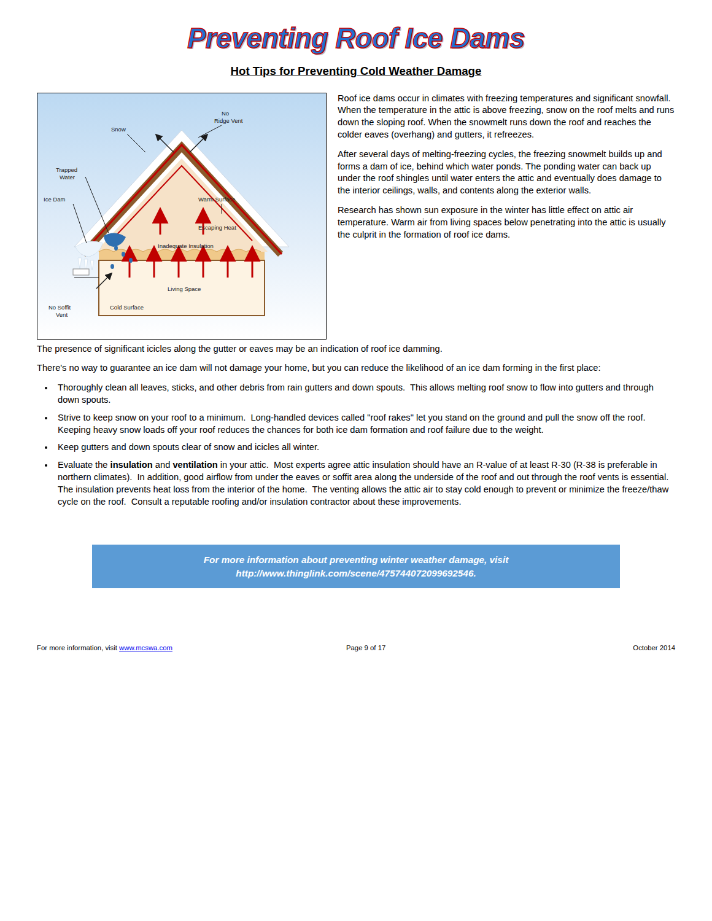Preventing Roof Ice Dams
Hot Tips for Preventing Cold Weather Damage
No Ridge Vent Snow Trapped Water Ice Dam Warm Surface Escaping Heat Inadequate Insulation Living Space No Soffit Vent Cold Surface
Roof ice dams occur in climates with freezing temperatures and significant snowfall. When the temperature in the attic is above freezing, snow on the roof melts and runs down the sloping roof. When the snowmelt runs down the roof and reaches the colder eaves (overhang) and gutters, it refreezes.
After several days of melting-freezing cycles, the freezing snowmelt builds up and forms a dam of ice, behind which water ponds. The ponding water can back up under the roof shingles until water enters the attic and eventually does damage to the interior ceilings, walls, and contents along the exterior walls.
Research has shown sun exposure in the winter has little effect on attic air temperature. Warm air from living spaces below penetrating into the attic is usually the culprit in the formation of roof ice dams.
The presence of significant icicles along the gutter or eaves may be an indication of roof ice damming.
There's no way to guarantee an ice dam will not damage your home, but you can reduce the likelihood of an ice dam forming in the first place:
Thoroughly clean all leaves, sticks, and other debris from rain gutters and down spouts. This allows melting roof snow to flow into gutters and through down spouts.
Strive to keep snow on your roof to a minimum. Long-handled devices called "roof rakes" let you stand on the ground and pull the snow off the roof. Keeping heavy snow loads off your roof reduces the chances for both ice dam formation and roof failure due to the weight.
Keep gutters and down spouts clear of snow and icicles all winter.
Evaluate the insulation and ventilation in your attic. Most experts agree attic insulation should have an R-value of at least R-30 (R-38 is preferable in northern climates). In addition, good airflow from under the eaves or soffit area along the underside of the roof and out through the roof vents is essential. The insulation prevents heat loss from the interior of the home. The venting allows the attic air to stay cold enough to prevent or minimize the freeze/thaw cycle on the roof. Consult a reputable roofing and/or insulation contractor about these improvements.
For more information about preventing winter weather damage, visit
http://www.thinglink.com/scene/475744072099692546.
For more information, visit www.mcswa.com
Page 9 of 17
October 2014